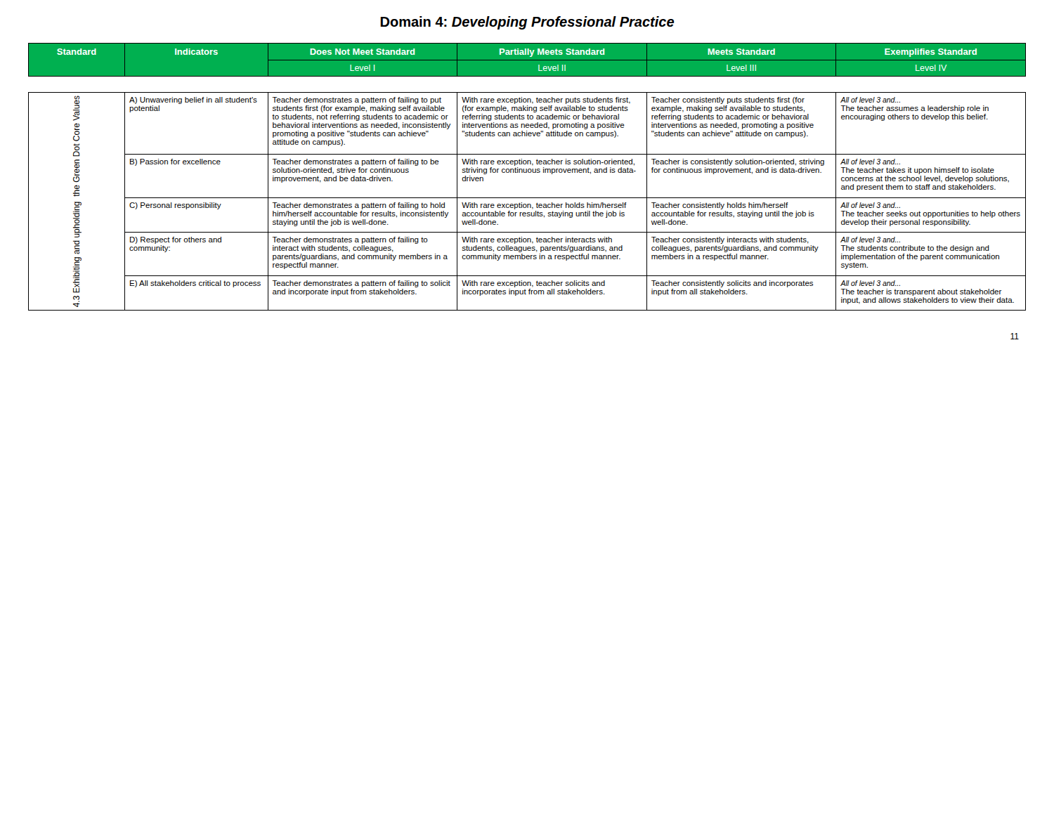Domain 4: Developing Professional Practice
| Standard | Indicators | Does Not Meet Standard | Partially Meets Standard | Meets Standard | Exemplifies Standard |
| --- | --- | --- | --- | --- | --- |
| Level I | Level II | Level III | Level IV |
| 4.3 Exhibiting and upholding the Green Dot Core Values | A) Unwavering belief in all student's potential | Teacher demonstrates a pattern of failing to put students first (for example, making self available to students, not referring students to academic or behavioral interventions as needed, inconsistently promoting a positive "students can achieve" attitude on campus). | With rare exception, teacher puts students first, (for example, making self available to students referring students to academic or behavioral interventions as needed, promoting a positive "students can achieve" attitude on campus). | Teacher consistently puts students first (for example, making self available to students, referring students to academic or behavioral interventions as needed, promoting a positive "students can achieve" attitude on campus). | All of level 3 and... The teacher assumes a leadership role in encouraging others to develop this belief. |
| B) Passion for excellence | Teacher demonstrates a pattern of failing to be solution-oriented, strive for continuous improvement, and be data-driven. | With rare exception, teacher is solution-oriented, striving for continuous improvement, and is data-driven | Teacher is consistently solution-oriented, striving for continuous improvement, and is data-driven. | All of level 3 and... The teacher takes it upon himself to isolate concerns at the school level, develop solutions, and present them to staff and stakeholders. |
| C) Personal responsibility | Teacher demonstrates a pattern of failing to hold him/herself accountable for results, inconsistently staying until the job is well-done. | With rare exception, teacher holds him/herself accountable for results, staying until the job is well-done. | Teacher consistently holds him/herself accountable for results, staying until the job is well-done. | All of level 3 and... The teacher seeks out opportunities to help others develop their personal responsibility. |
| D) Respect for others and community: | Teacher demonstrates a pattern of failing to interact with students, colleagues, parents/guardians, and community members in a respectful manner. | With rare exception, teacher interacts with students, colleagues, parents/guardians, and community members in a respectful manner. | Teacher consistently interacts with students, colleagues, parents/guardians, and community members in a respectful manner. | All of level 3 and... The students contribute to the design and implementation of the parent communication system. |
| E) All stakeholders critical to process | Teacher demonstrates a pattern of failing to solicit and incorporate input from stakeholders. | With rare exception, teacher solicits and incorporates input from all stakeholders. | Teacher consistently solicits and incorporates input from all stakeholders. | All of level 3 and... The teacher is transparent about stakeholder input, and allows stakeholders to view their data. |
11